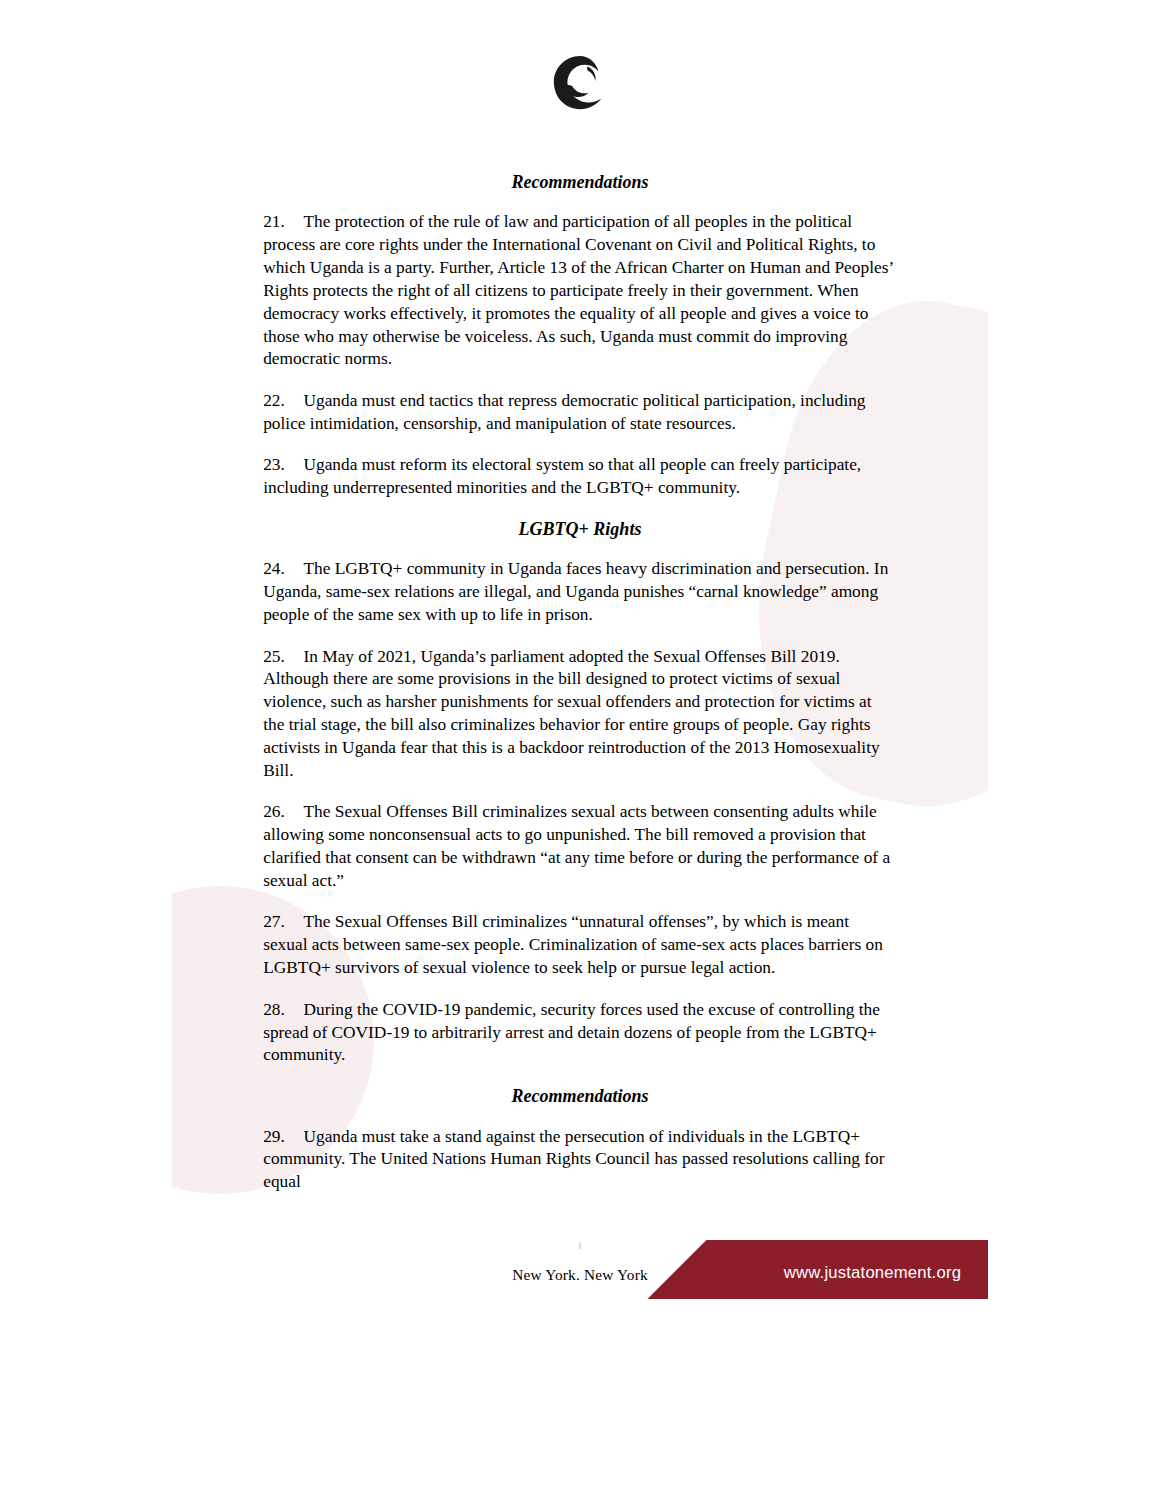Recommendations
21. The protection of the rule of law and participation of all peoples in the political process are core rights under the International Covenant on Civil and Political Rights, to which Uganda is a party. Further, Article 13 of the African Charter on Human and Peoples’ Rights protects the right of all citizens to participate freely in their government. When democracy works effectively, it promotes the equality of all people and gives a voice to those who may otherwise be voiceless. As such, Uganda must commit do improving democratic norms.
22. Uganda must end tactics that repress democratic political participation, including police intimidation, censorship, and manipulation of state resources.
23. Uganda must reform its electoral system so that all people can freely participate, including underrepresented minorities and the LGBTQ+ community.
LGBTQ+ Rights
24. The LGBTQ+ community in Uganda faces heavy discrimination and persecution. In Uganda, same-sex relations are illegal, and Uganda punishes “carnal knowledge” among people of the same sex with up to life in prison.
25. In May of 2021, Uganda’s parliament adopted the Sexual Offenses Bill 2019. Although there are some provisions in the bill designed to protect victims of sexual violence, such as harsher punishments for sexual offenders and protection for victims at the trial stage, the bill also criminalizes behavior for entire groups of people. Gay rights activists in Uganda fear that this is a backdoor reintroduction of the 2013 Homosexuality Bill.
26. The Sexual Offenses Bill criminalizes sexual acts between consenting adults while allowing some nonconsensual acts to go unpunished. The bill removed a provision that clarified that consent can be withdrawn “at any time before or during the performance of a sexual act.”
27. The Sexual Offenses Bill criminalizes “unnatural offenses”, by which is meant sexual acts between same-sex people. Criminalization of same-sex acts places barriers on LGBTQ+ survivors of sexual violence to seek help or pursue legal action.
28. During the COVID-19 pandemic, security forces used the excuse of controlling the spread of COVID-19 to arbitrarily arrest and detain dozens of people from the LGBTQ+ community.
Recommendations
29. Uganda must take a stand against the persecution of individuals in the LGBTQ+ community. The United Nations Human Rights Council has passed resolutions calling for equal
New York. New York
www.justatonement.org